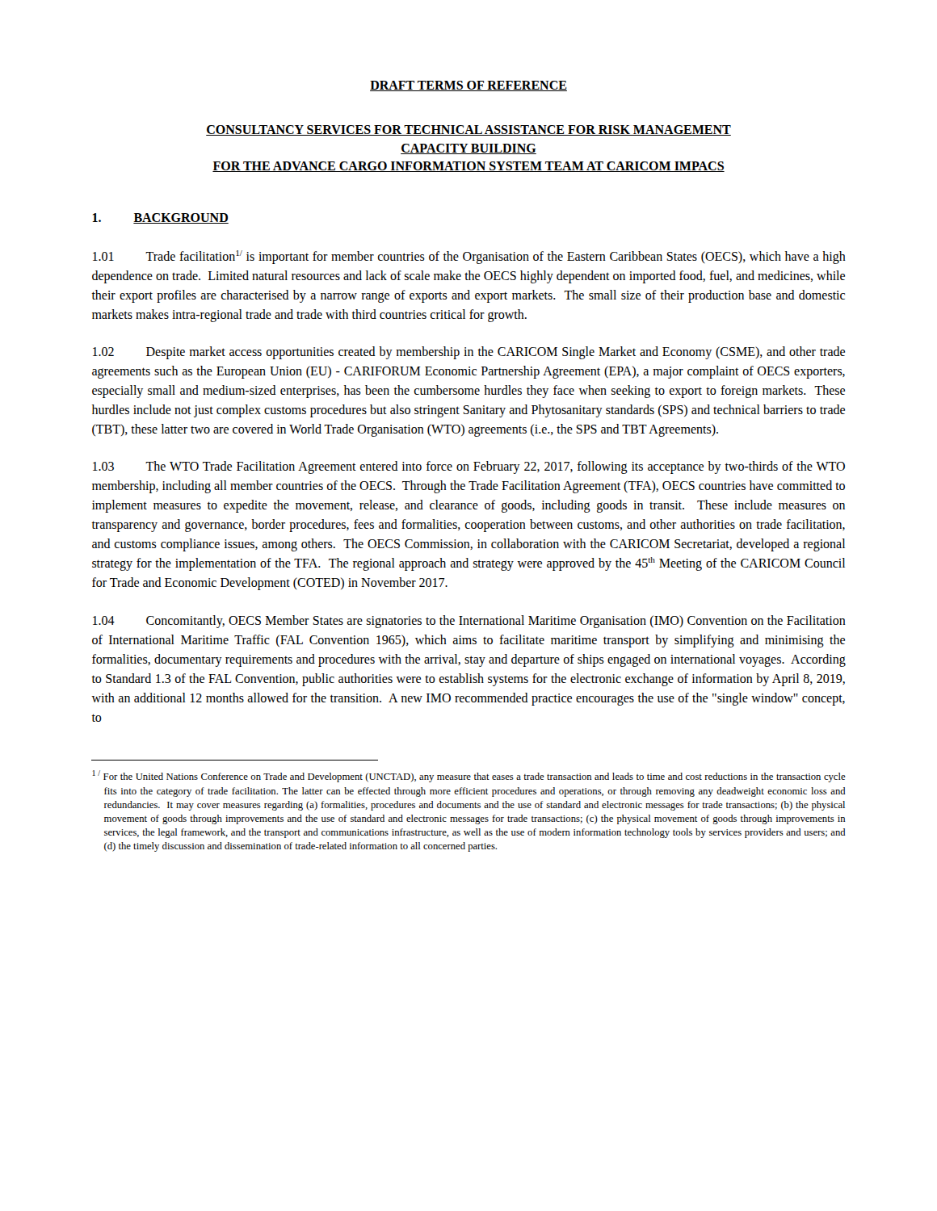DRAFT TERMS OF REFERENCE
CONSULTANCY SERVICES FOR TECHNICAL ASSISTANCE FOR RISK MANAGEMENT
CAPACITY BUILDING
FOR THE ADVANCE CARGO INFORMATION SYSTEM TEAM AT CARICOM IMPACS
1. BACKGROUND
1.01 Trade facilitation1/ is important for member countries of the Organisation of the Eastern Caribbean States (OECS), which have a high dependence on trade. Limited natural resources and lack of scale make the OECS highly dependent on imported food, fuel, and medicines, while their export profiles are characterised by a narrow range of exports and export markets. The small size of their production base and domestic markets makes intra-regional trade and trade with third countries critical for growth.
1.02 Despite market access opportunities created by membership in the CARICOM Single Market and Economy (CSME), and other trade agreements such as the European Union (EU) - CARIFORUM Economic Partnership Agreement (EPA), a major complaint of OECS exporters, especially small and medium-sized enterprises, has been the cumbersome hurdles they face when seeking to export to foreign markets. These hurdles include not just complex customs procedures but also stringent Sanitary and Phytosanitary standards (SPS) and technical barriers to trade (TBT), these latter two are covered in World Trade Organisation (WTO) agreements (i.e., the SPS and TBT Agreements).
1.03 The WTO Trade Facilitation Agreement entered into force on February 22, 2017, following its acceptance by two-thirds of the WTO membership, including all member countries of the OECS. Through the Trade Facilitation Agreement (TFA), OECS countries have committed to implement measures to expedite the movement, release, and clearance of goods, including goods in transit. These include measures on transparency and governance, border procedures, fees and formalities, cooperation between customs, and other authorities on trade facilitation, and customs compliance issues, among others. The OECS Commission, in collaboration with the CARICOM Secretariat, developed a regional strategy for the implementation of the TFA. The regional approach and strategy were approved by the 45th Meeting of the CARICOM Council for Trade and Economic Development (COTED) in November 2017.
1.04 Concomitantly, OECS Member States are signatories to the International Maritime Organisation (IMO) Convention on the Facilitation of International Maritime Traffic (FAL Convention 1965), which aims to facilitate maritime transport by simplifying and minimising the formalities, documentary requirements and procedures with the arrival, stay and departure of ships engaged on international voyages. According to Standard 1.3 of the FAL Convention, public authorities were to establish systems for the electronic exchange of information by April 8, 2019, with an additional 12 months allowed for the transition. A new IMO recommended practice encourages the use of the "single window" concept, to
1 / For the United Nations Conference on Trade and Development (UNCTAD), any measure that eases a trade transaction and leads to time and cost reductions in the transaction cycle fits into the category of trade facilitation. The latter can be effected through more efficient procedures and operations, or through removing any deadweight economic loss and redundancies. It may cover measures regarding (a) formalities, procedures and documents and the use of standard and electronic messages for trade transactions; (b) the physical movement of goods through improvements and the use of standard and electronic messages for trade transactions; (c) the physical movement of goods through improvements in services, the legal framework, and the transport and communications infrastructure, as well as the use of modern information technology tools by services providers and users; and (d) the timely discussion and dissemination of trade-related information to all concerned parties.